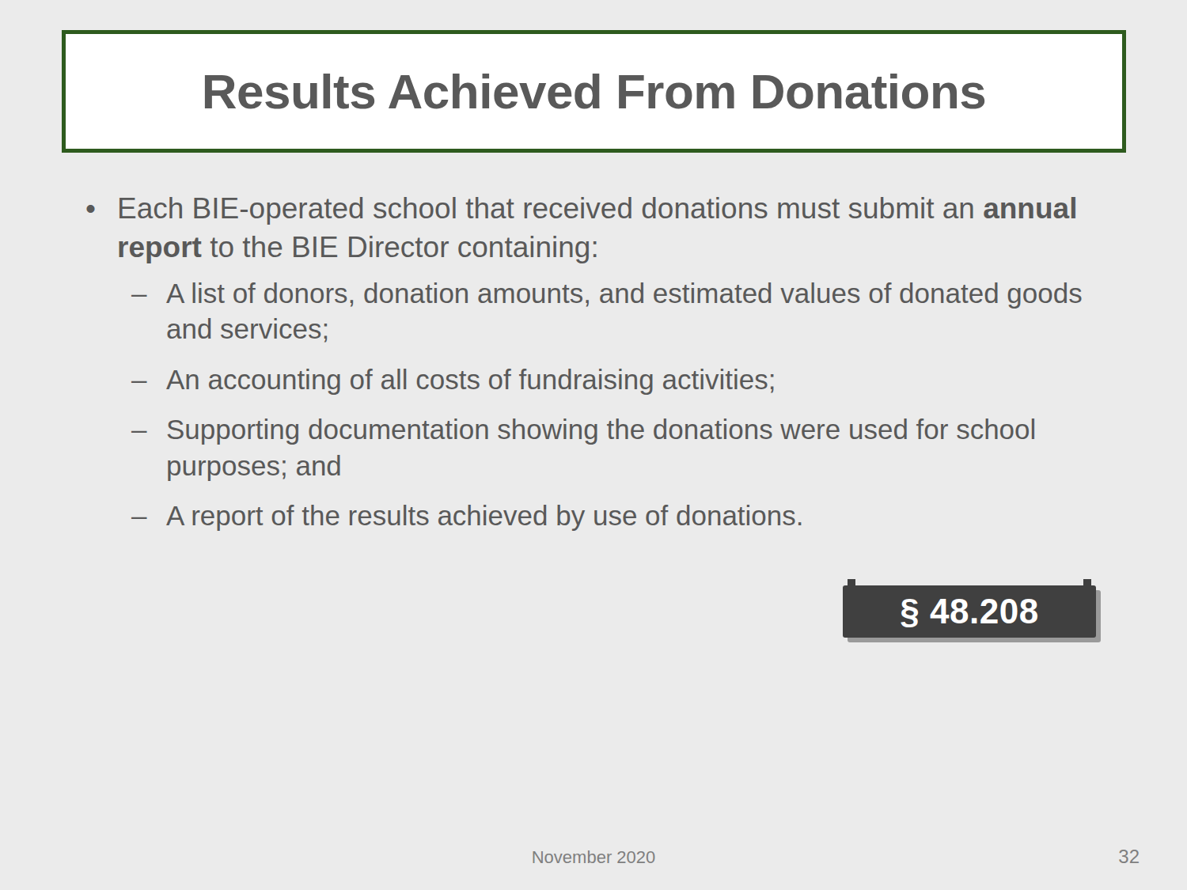Results Achieved From Donations
Each BIE-operated school that received donations must submit an annual report to the BIE Director containing:
A list of donors, donation amounts, and estimated values of donated goods and services;
An accounting of all costs of fundraising activities;
Supporting documentation showing the donations were used for school purposes; and
A report of the results achieved by use of donations.
§ 48.208
November 2020
32